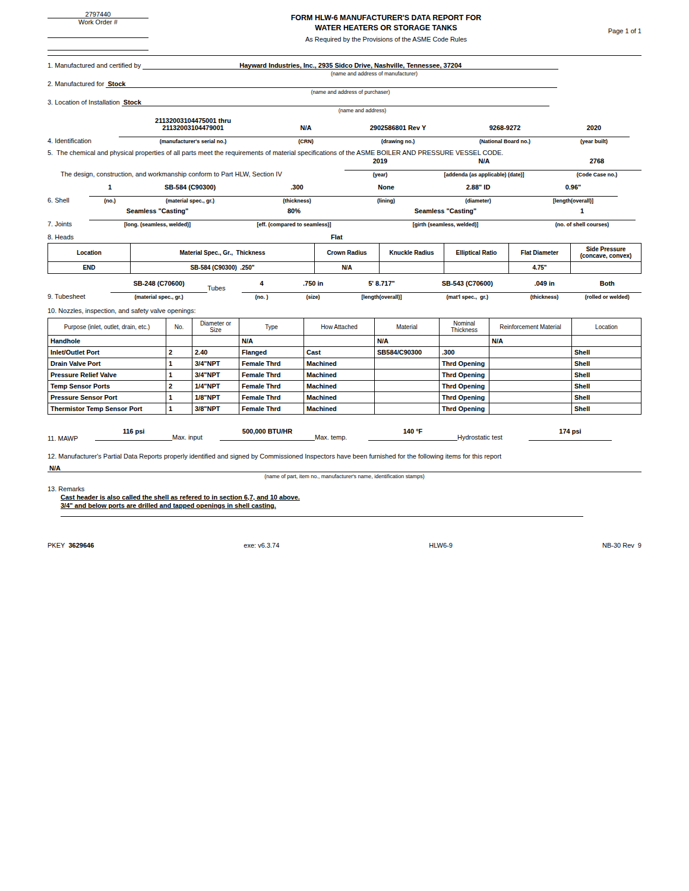Page 1 of 1
2797440
Work Order #
FORM HLW-6 MANUFACTURER'S DATA REPORT FOR
WATER HEATERS OR STORAGE TANKS
As Required by the Provisions of the ASME Code Rules
1. Manufactured and certified by Hayward Industries, Inc., 2935 Sidco Drive, Nashville, Tennessee, 37204
(name and address of manufacturer)
2. Manufactured for Stock
(name and address of purchaser)
3. Location of Installation Stock
(name and address)
4. Identification
21132003104475001 thru
21132003104479001
(manufacturer's serial no.)
N/A
(CRN)
2902586801 Rev Y
(drawing no.)
9268-9272
(National Board no.)
2020
(year built)
5. The chemical and physical properties of all parts meet the requirements of material specifications of the ASME BOILER AND PRESSURE VESSEL CODE.
The design, construction, and workmanship conform to Part HLW, Section IV
2019
(year)
N/A
[addenda (as applicable) (date)]
2768
(Code Case no.)
6. Shell
1
(no.)
SB-584 (C90300)
(material spec., gr.)
.300
(thickness)
None
(lining)
2.88" ID
(diameter)
0.96"
[length(overall)]
7. Joints
Seamless "Casting"
[long. (seamless, welded)]
80%
[eff. (compared to seamless)]
Seamless "Casting"
[girth (seamless, welded)]
1
(no. of shell courses)
8. Heads Flat
| Location | Material Spec., Gr., Thickness | Crown Radius | Knuckle Radius | Elliptical Ratio | Flat Diameter | Side Pressure (concave, convex) |
| --- | --- | --- | --- | --- | --- | --- |
| END | SB-584 (C90300) .250" | N/A | | | 4.75" | |
9. Tubesheet
SB-248 (C70600)
(material spec., gr.)
Tubes
4
(no. )
.750 in
(size)
5' 8.717"
[length(overall)]
SB-543 (C70600)
(mat'l spec., gr.)
.049 in
(thickness)
Both
(rolled or welded)
10. Nozzles, inspection, and safety valve openings:
| Purpose (inlet, outlet, drain, etc.) | No. | Diameter or Size | Type | How Attached | Material | Nominal Thickness | Reinforcement Material | Location |
| --- | --- | --- | --- | --- | --- | --- | --- | --- |
| Handhole | | | N/A | | N/A | | N/A | |
| Inlet/Outlet Port | 2 | 2.40 | Flanged | Cast | SB584/C90300 | .300 | | Shell |
| Drain Valve Port | 1 | 3/4"NPT | Female Thrd | Machined | | Thrd Opening | | Shell |
| Pressure Relief Valve | 1 | 3/4"NPT | Female Thrd | Machined | | Thrd Opening | | Shell |
| Temp Sensor Ports | 2 | 1/4"NPT | Female Thrd | Machined | | Thrd Opening | | Shell |
| Pressure Sensor Port | 1 | 1/8"NPT | Female Thrd | Machined | | Thrd Opening | | Shell |
| Thermistor Temp Sensor Port | 1 | 3/8"NPT | Female Thrd | Machined | | Thrd Opening | | Shell |
11. MAWP
116 psi
Max. input
500,000 BTU/HR
Max. temp.
140 °F
Hydrostatic test
174 psi
12. Manufacturer's Partial Data Reports properly identified and signed by Commissioned Inspectors have been furnished for the following items for this report
N/A
(name of part, item no., manufacturer's name, identification stamps)
13. Remarks
Cast header is also called the shell as refered to in section 6,7, and 10 above.
3/4" and below ports are drilled and tapped openings in shell casting.
PKEY 3629646
exe: v6.3.74
HLW6-9
NB-30 Rev 9